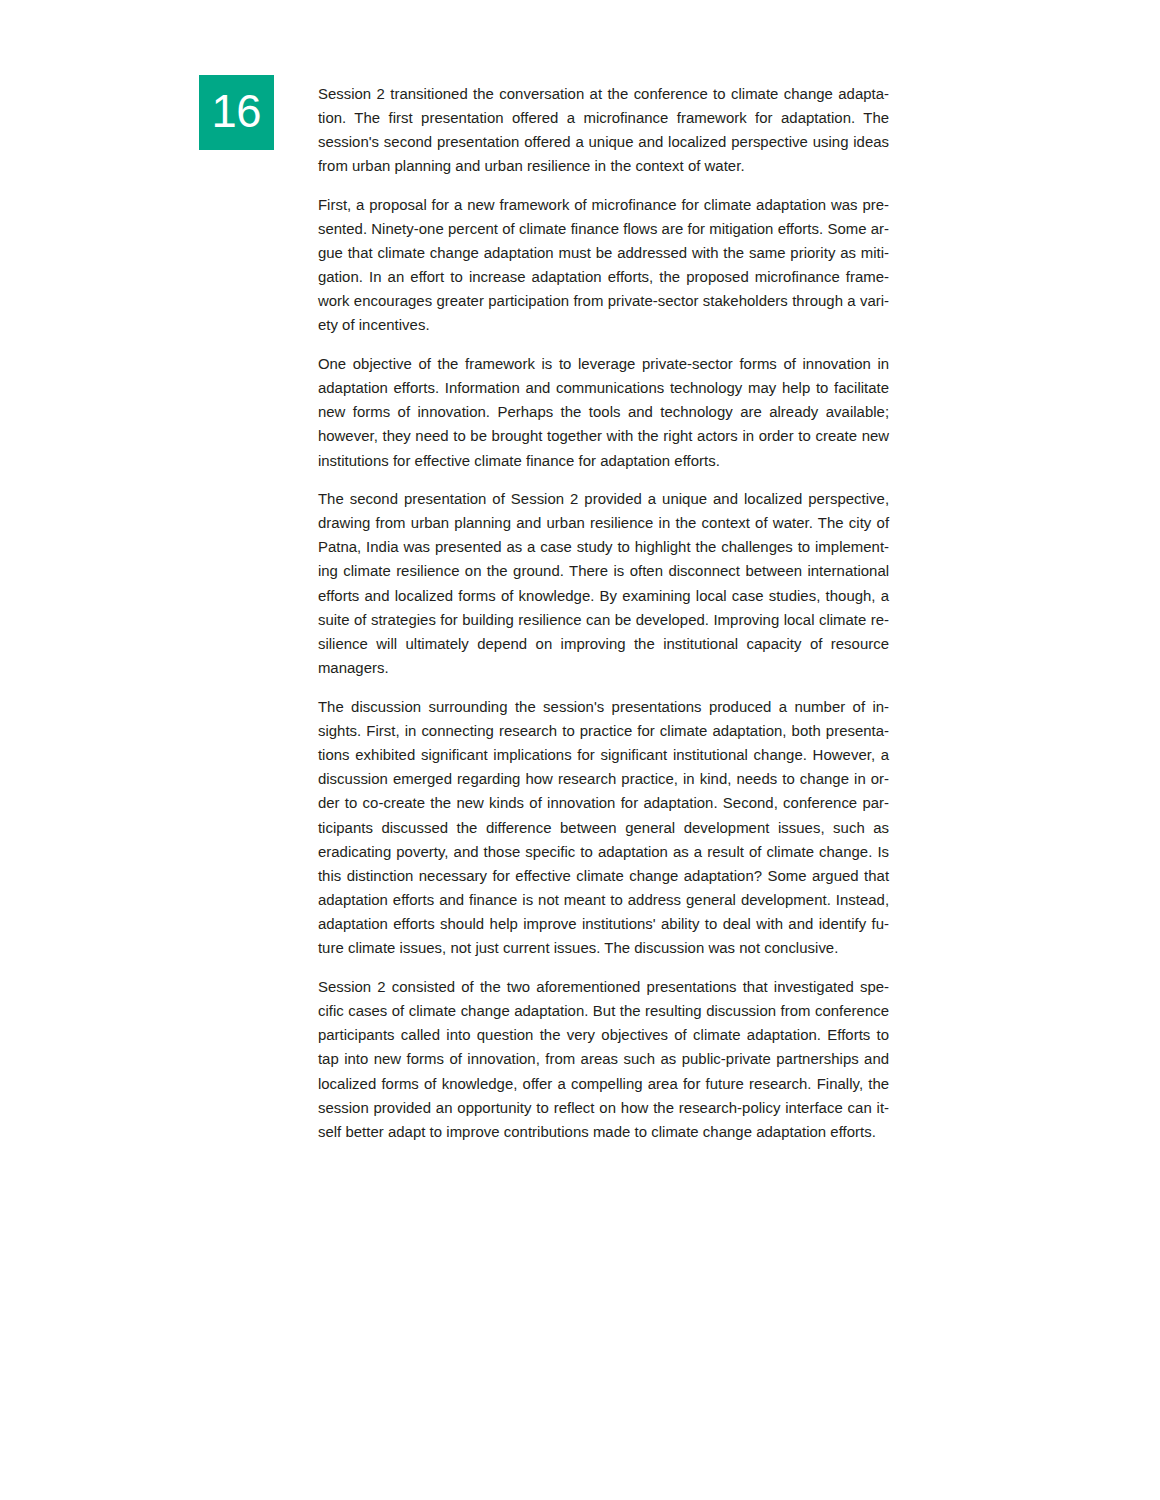16
Session 2 transitioned the conversation at the conference to climate change adaptation. The first presentation offered a microfinance framework for adaptation. The session's second presentation offered a unique and localized perspective using ideas from urban planning and urban resilience in the context of water.
First, a proposal for a new framework of microfinance for climate adaptation was presented. Ninety-one percent of climate finance flows are for mitigation efforts. Some argue that climate change adaptation must be addressed with the same priority as mitigation. In an effort to increase adaptation efforts, the proposed microfinance framework encourages greater participation from private-sector stakeholders through a variety of incentives.
One objective of the framework is to leverage private-sector forms of innovation in adaptation efforts. Information and communications technology may help to facilitate new forms of innovation. Perhaps the tools and technology are already available; however, they need to be brought together with the right actors in order to create new institutions for effective climate finance for adaptation efforts.
The second presentation of Session 2 provided a unique and localized perspective, drawing from urban planning and urban resilience in the context of water. The city of Patna, India was presented as a case study to highlight the challenges to implementing climate resilience on the ground. There is often disconnect between international efforts and localized forms of knowledge. By examining local case studies, though, a suite of strategies for building resilience can be developed. Improving local climate resilience will ultimately depend on improving the institutional capacity of resource managers.
The discussion surrounding the session's presentations produced a number of insights. First, in connecting research to practice for climate adaptation, both presentations exhibited significant implications for significant institutional change. However, a discussion emerged regarding how research practice, in kind, needs to change in order to co-create the new kinds of innovation for adaptation. Second, conference participants discussed the difference between general development issues, such as eradicating poverty, and those specific to adaptation as a result of climate change. Is this distinction necessary for effective climate change adaptation? Some argued that adaptation efforts and finance is not meant to address general development. Instead, adaptation efforts should help improve institutions' ability to deal with and identify future climate issues, not just current issues. The discussion was not conclusive.
Session 2 consisted of the two aforementioned presentations that investigated specific cases of climate change adaptation. But the resulting discussion from conference participants called into question the very objectives of climate adaptation. Efforts to tap into new forms of innovation, from areas such as public-private partnerships and localized forms of knowledge, offer a compelling area for future research. Finally, the session provided an opportunity to reflect on how the research-policy interface can itself better adapt to improve contributions made to climate change adaptation efforts.